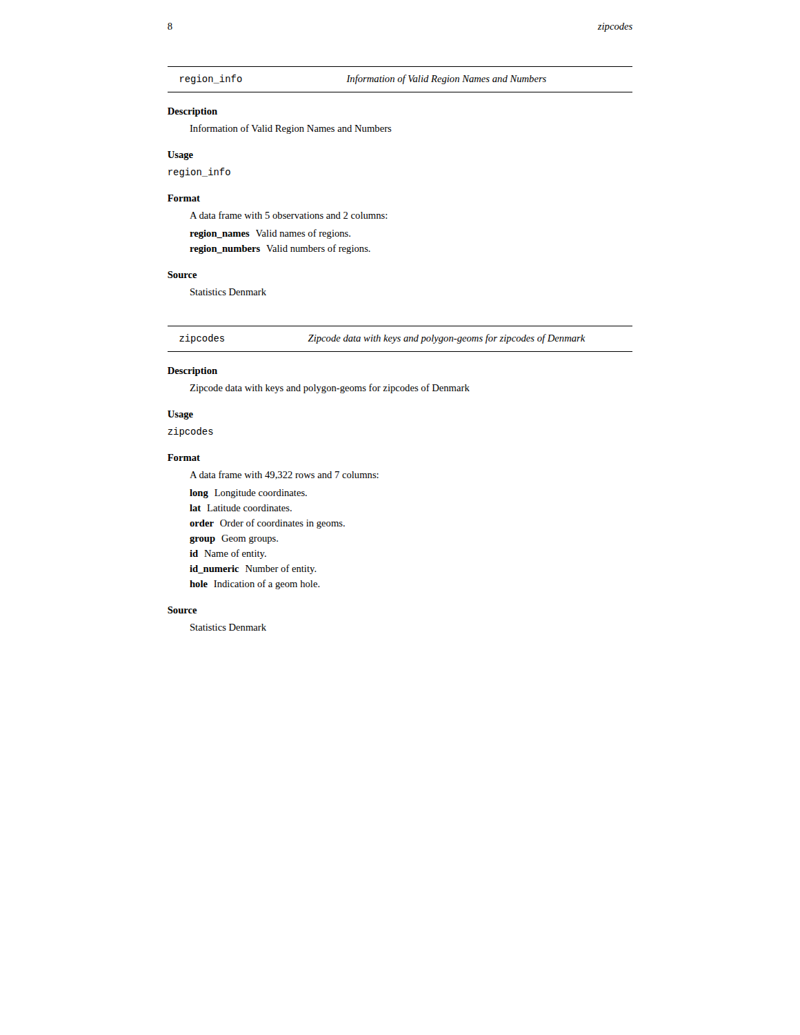8 zipcodes
region_info Information of Valid Region Names and Numbers
Description
Information of Valid Region Names and Numbers
Usage
region_info
Format
A data frame with 5 observations and 2 columns:
region_names
Valid names of regions.
region_numbers
Valid numbers of regions.
Source
Statistics Denmark
zipcodes Zipcode data with keys and polygon-geoms for zipcodes of Denmark
Description
Zipcode data with keys and polygon-geoms for zipcodes of Denmark
Usage
zipcodes
Format
A data frame with 49,322 rows and 7 columns:
long
Longitude coordinates.
lat
Latitude coordinates.
order
Order of coordinates in geoms.
group
Geom groups.
id
Name of entity.
id_numeric
Number of entity.
hole
Indication of a geom hole.
Source
Statistics Denmark